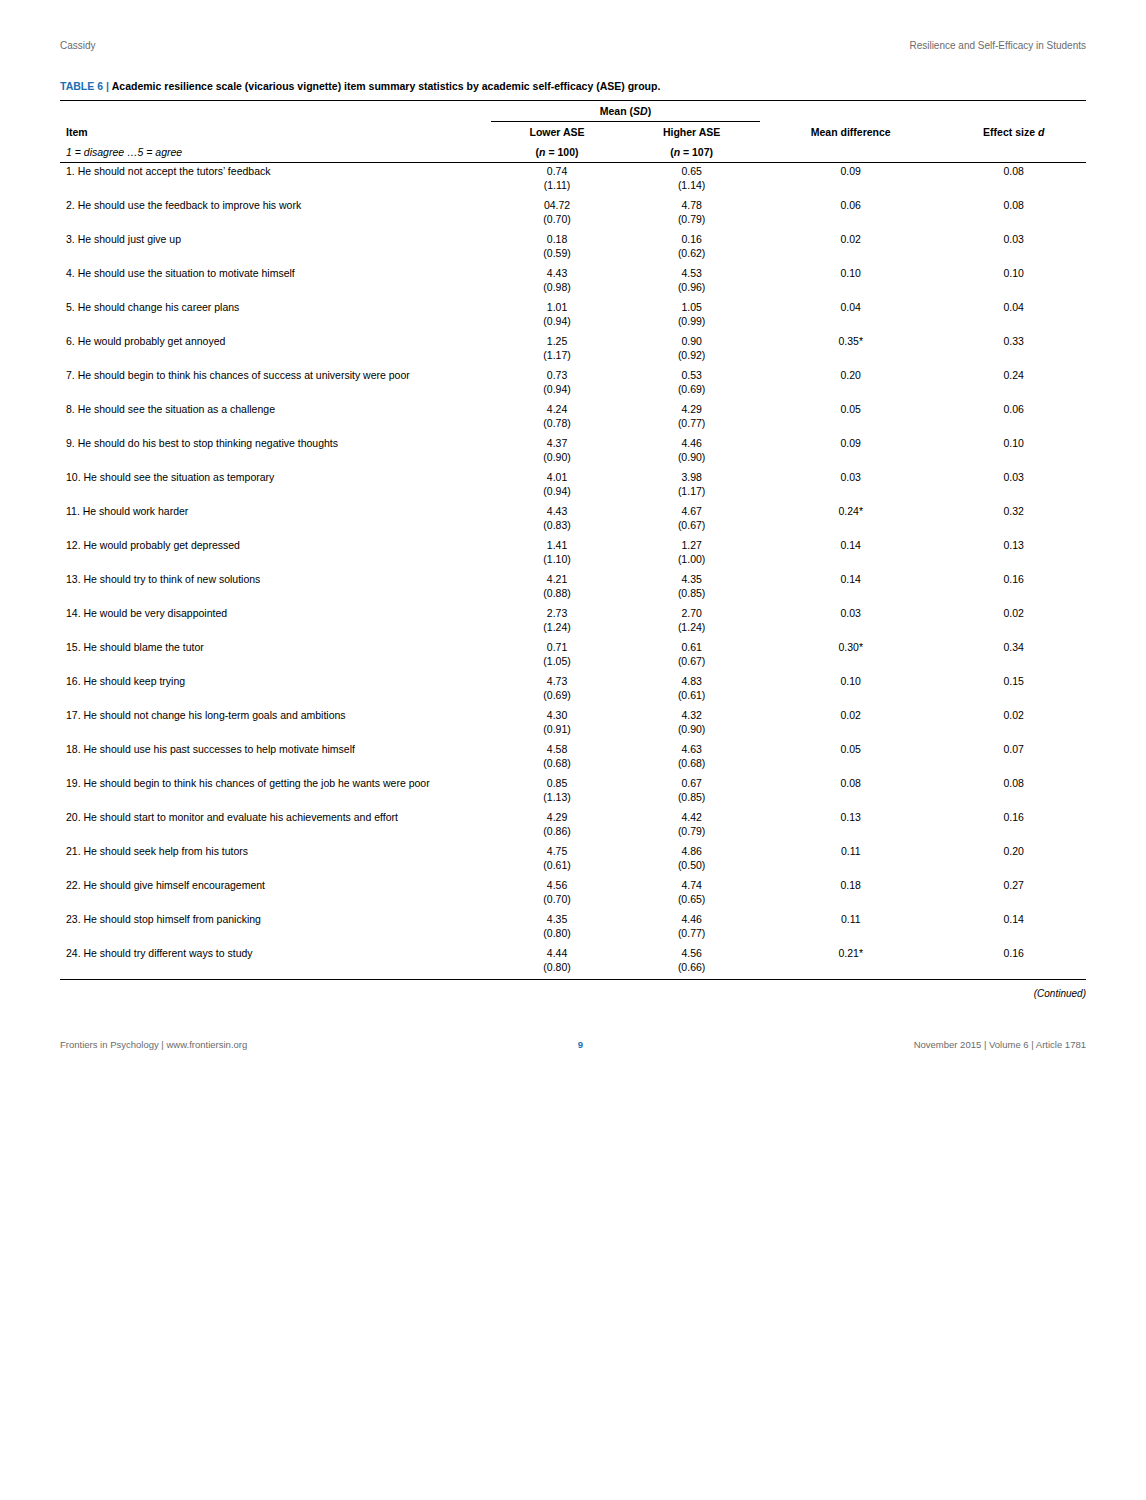Cassidy
Resilience and Self-Efficacy in Students
TABLE 6 | Academic resilience scale (vicarious vignette) item summary statistics by academic self-efficacy (ASE) group.
| Item | Mean ( SD ) | Mean difference | Effect size d |
| --- | --- | --- | --- |
| Lower ASE | Higher ASE |
| 1 = disagree …5 = agree | ( n = 100) | ( n = 107) | | |
| 1. He should not accept the tutors’ feedback | 0.74 | 0.65 | 0.09 | 0.08 |
| | (1.11) | (1.14) | | |
| 2. He should use the feedback to improve his work | 04.72 | 4.78 | 0.06 | 0.08 |
| | (0.70) | (0.79) | | |
| 3. He should just give up | 0.18 | 0.16 | 0.02 | 0.03 |
| | (0.59) | (0.62) | | |
| 4. He should use the situation to motivate himself | 4.43 | 4.53 | 0.10 | 0.10 |
| | (0.98) | (0.96) | | |
| 5. He should change his career plans | 1.01 | 1.05 | 0.04 | 0.04 |
| | (0.94) | (0.99) | | |
| 6. He would probably get annoyed | 1.25 | 0.90 | 0.35* | 0.33 |
| | (1.17) | (0.92) | | |
| 7. He should begin to think his chances of success at university were poor | 0.73 | 0.53 | 0.20 | 0.24 |
| | (0.94) | (0.69) | | |
| 8. He should see the situation as a challenge | 4.24 | 4.29 | 0.05 | 0.06 |
| | (0.78) | (0.77) | | |
| 9. He should do his best to stop thinking negative thoughts | 4.37 | 4.46 | 0.09 | 0.10 |
| | (0.90) | (0.90) | | |
| 10. He should see the situation as temporary | 4.01 | 3.98 | 0.03 | 0.03 |
| | (0.94) | (1.17) | | |
| 11. He should work harder | 4.43 | 4.67 | 0.24* | 0.32 |
| | (0.83) | (0.67) | | |
| 12. He would probably get depressed | 1.41 | 1.27 | 0.14 | 0.13 |
| | (1.10) | (1.00) | | |
| 13. He should try to think of new solutions | 4.21 | 4.35 | 0.14 | 0.16 |
| | (0.88) | (0.85) | | |
| 14. He would be very disappointed | 2.73 | 2.70 | 0.03 | 0.02 |
| | (1.24) | (1.24) | | |
| 15. He should blame the tutor | 0.71 | 0.61 | 0.30* | 0.34 |
| | (1.05) | (0.67) | | |
| 16. He should keep trying | 4.73 | 4.83 | 0.10 | 0.15 |
| | (0.69) | (0.61) | | |
| 17. He should not change his long-term goals and ambitions | 4.30 | 4.32 | 0.02 | 0.02 |
| | (0.91) | (0.90) | | |
| 18. He should use his past successes to help motivate himself | 4.58 | 4.63 | 0.05 | 0.07 |
| | (0.68) | (0.68) | | |
| 19. He should begin to think his chances of getting the job he wants were poor | 0.85 | 0.67 | 0.08 | 0.08 |
| | (1.13) | (0.85) | | |
| 20. He should start to monitor and evaluate his achievements and effort | 4.29 | 4.42 | 0.13 | 0.16 |
| | (0.86) | (0.79) | | |
| 21. He should seek help from his tutors | 4.75 | 4.86 | 0.11 | 0.20 |
| | (0.61) | (0.50) | | |
| 22. He should give himself encouragement | 4.56 | 4.74 | 0.18 | 0.27 |
| | (0.70) | (0.65) | | |
| 23. He should stop himself from panicking | 4.35 | 4.46 | 0.11 | 0.14 |
| | (0.80) | (0.77) | | |
| 24. He should try different ways to study | 4.44 | 4.56 | 0.21* | 0.16 |
| | (0.80) | (0.66) | | |
(Continued)
Frontiers in Psychology | www.frontiersin.org
9
November 2015 | Volume 6 | Article 1781